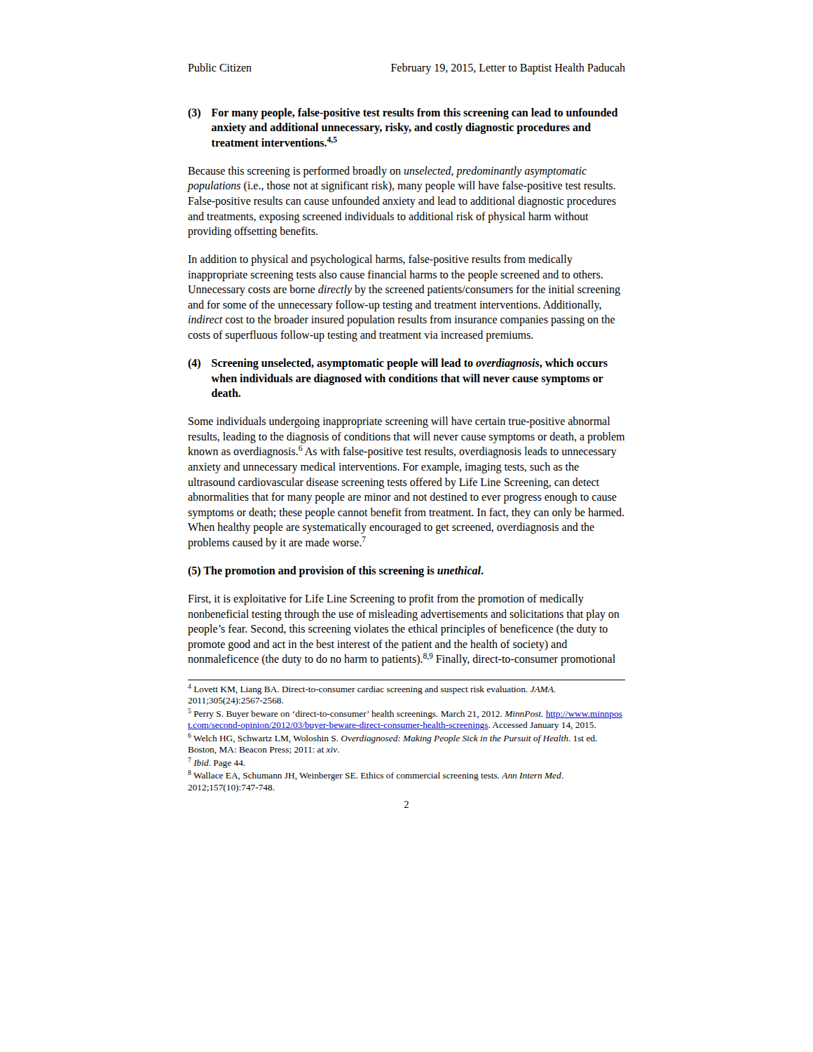Public Citizen
February 19, 2015, Letter to Baptist Health Paducah
(3) For many people, false-positive test results from this screening can lead to unfounded anxiety and additional unnecessary, risky, and costly diagnostic procedures and treatment interventions.4,5
Because this screening is performed broadly on unselected, predominantly asymptomatic populations (i.e., those not at significant risk), many people will have false-positive test results. False-positive results can cause unfounded anxiety and lead to additional diagnostic procedures and treatments, exposing screened individuals to additional risk of physical harm without providing offsetting benefits.
In addition to physical and psychological harms, false-positive results from medically inappropriate screening tests also cause financial harms to the people screened and to others. Unnecessary costs are borne directly by the screened patients/consumers for the initial screening and for some of the unnecessary follow-up testing and treatment interventions. Additionally, indirect cost to the broader insured population results from insurance companies passing on the costs of superfluous follow-up testing and treatment via increased premiums.
(4) Screening unselected, asymptomatic people will lead to overdiagnosis, which occurs when individuals are diagnosed with conditions that will never cause symptoms or death.
Some individuals undergoing inappropriate screening will have certain true-positive abnormal results, leading to the diagnosis of conditions that will never cause symptoms or death, a problem known as overdiagnosis.6 As with false-positive test results, overdiagnosis leads to unnecessary anxiety and unnecessary medical interventions. For example, imaging tests, such as the ultrasound cardiovascular disease screening tests offered by Life Line Screening, can detect abnormalities that for many people are minor and not destined to ever progress enough to cause symptoms or death; these people cannot benefit from treatment. In fact, they can only be harmed. When healthy people are systematically encouraged to get screened, overdiagnosis and the problems caused by it are made worse.7
(5) The promotion and provision of this screening is unethical.
First, it is exploitative for Life Line Screening to profit from the promotion of medically nonbeneficial testing through the use of misleading advertisements and solicitations that play on people’s fear. Second, this screening violates the ethical principles of beneficence (the duty to promote good and act in the best interest of the patient and the health of society) and nonmaleficence (the duty to do no harm to patients).8,9 Finally, direct-to-consumer promotional
4 Lovett KM, Liang BA. Direct-to-consumer cardiac screening and suspect risk evaluation. JAMA. 2011;305(24):2567-2568.
5 Perry S. Buyer beware on ‘direct-to-consumer’ health screenings. March 21, 2012. MinnPost. http://www.minnpost.com/second-opinion/2012/03/buyer-beware-direct-consumer-health-screenings. Accessed January 14, 2015.
6 Welch HG, Schwartz LM, Woloshin S. Overdiagnosed: Making People Sick in the Pursuit of Health. 1st ed. Boston, MA: Beacon Press; 2011: at xiv.
7 Ibid. Page 44.
8 Wallace EA, Schumann JH, Weinberger SE. Ethics of commercial screening tests. Ann Intern Med. 2012;157(10):747-748.
2